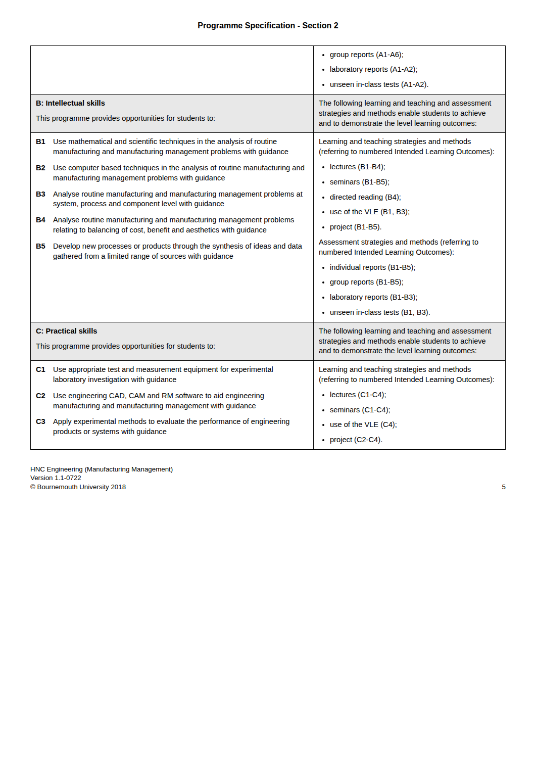Programme Specification - Section 2
| | group reports (A1-A6); laboratory reports (A1-A2); unseen in-class tests (A1-A2). |
| B: Intellectual skills This programme provides opportunities for students to: | The following learning and teaching and assessment strategies and methods enable students to achieve and to demonstrate the level learning outcomes: |
| B1 Use mathematical and scientific techniques in the analysis of routine manufacturing and manufacturing management problems with guidance B2 Use computer based techniques in the analysis of routine manufacturing and manufacturing management problems with guidance B3 Analyse routine manufacturing and manufacturing management problems at system, process and component level with guidance B4 Analyse routine manufacturing and manufacturing management problems relating to balancing of cost, benefit and aesthetics with guidance B5 Develop new processes or products through the synthesis of ideas and data gathered from a limited range of sources with guidance | Learning and teaching strategies and methods (referring to numbered Intended Learning Outcomes): lectures (B1-B4); seminars (B1-B5); directed reading (B4); use of the VLE (B1, B3); project (B1-B5). Assessment strategies and methods (referring to numbered Intended Learning Outcomes): individual reports (B1-B5); group reports (B1-B5); laboratory reports (B1-B3); unseen in-class tests (B1, B3). |
| C: Practical skills This programme provides opportunities for students to: | The following learning and teaching and assessment strategies and methods enable students to achieve and to demonstrate the level learning outcomes: |
| C1 Use appropriate test and measurement equipment for experimental laboratory investigation with guidance C2 Use engineering CAD, CAM and RM software to aid engineering manufacturing and manufacturing management with guidance C3 Apply experimental methods to evaluate the performance of engineering products or systems with guidance | Learning and teaching strategies and methods (referring to numbered Intended Learning Outcomes): lectures (C1-C4); seminars (C1-C4); use of the VLE (C4); project (C2-C4). |
HNC Engineering (Manufacturing Management)
Version 1.1-0722
© Bournemouth University 2018 5